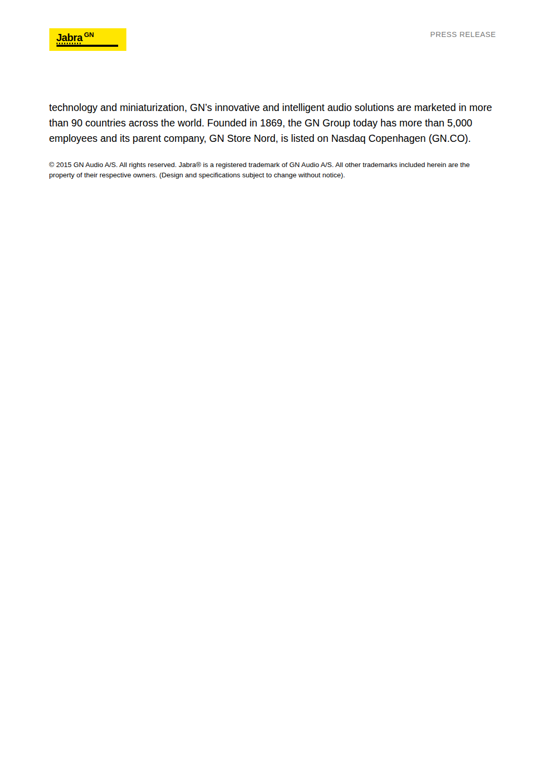JabraGN
PRESS RELEASE
technology and miniaturization, GN’s innovative and intelligent audio solutions are marketed in more than 90 countries across the world. Founded in 1869, the GN Group today has more than 5,000 employees and its parent company, GN Store Nord, is listed on Nasdaq Copenhagen (GN.CO).
© 2015 GN Audio A/S. All rights reserved. Jabra® is a registered trademark of GN Audio A/S. All other trademarks included herein are the property of their respective owners. (Design and specifications subject to change without notice).